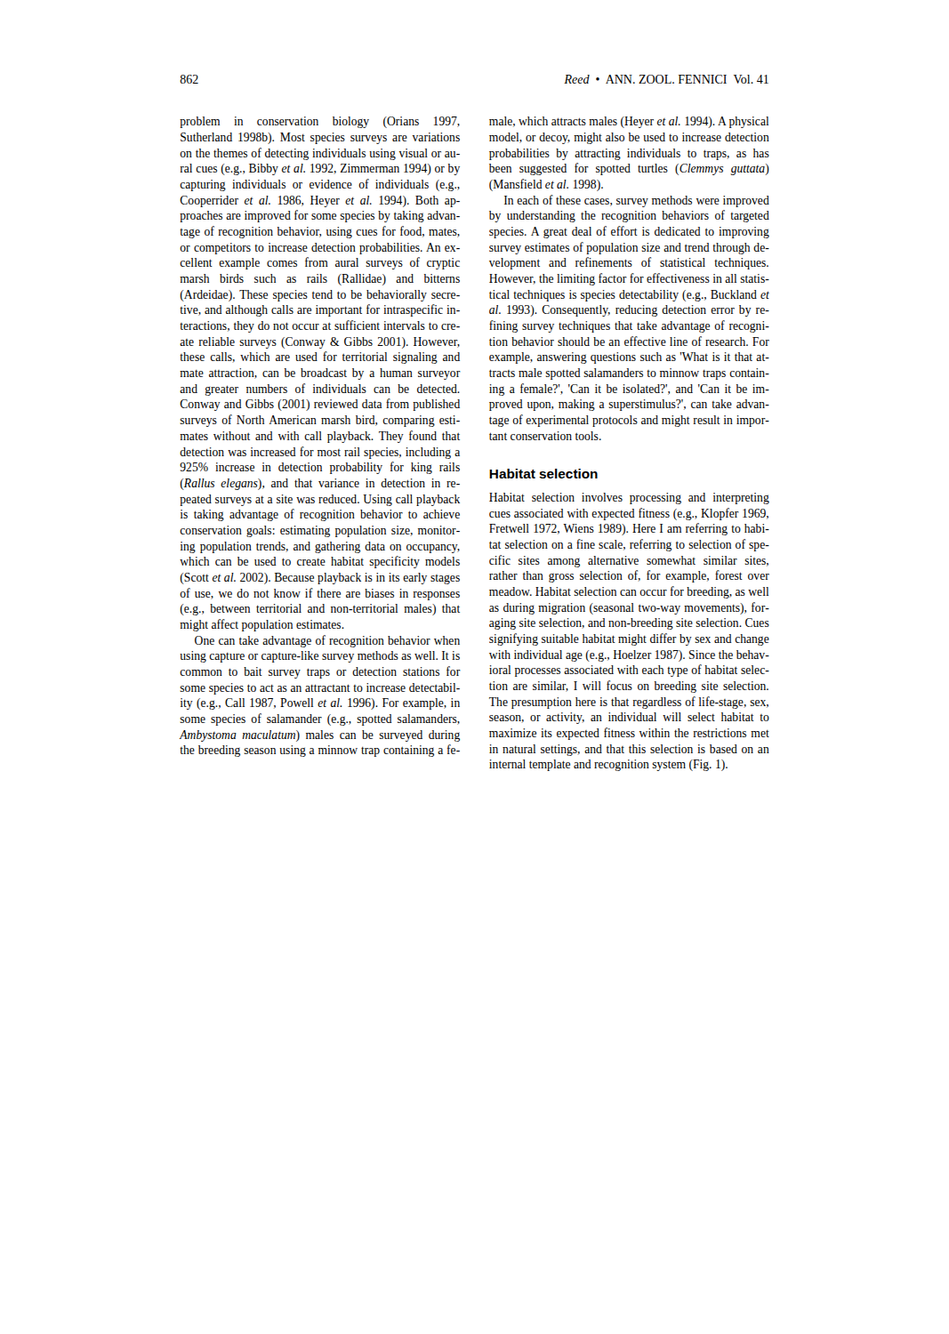862 Reed • ANN. ZOOL. FENNICI Vol. 41
problem in conservation biology (Orians 1997, Sutherland 1998b). Most species surveys are variations on the themes of detecting individuals using visual or aural cues (e.g., Bibby et al. 1992, Zimmerman 1994) or by capturing individuals or evidence of individuals (e.g., Cooperrider et al. 1986, Heyer et al. 1994). Both approaches are improved for some species by taking advantage of recognition behavior, using cues for food, mates, or competitors to increase detection probabilities. An excellent example comes from aural surveys of cryptic marsh birds such as rails (Rallidae) and bitterns (Ardeidae). These species tend to be behaviorally secretive, and although calls are important for intraspecific interactions, they do not occur at sufficient intervals to create reliable surveys (Conway & Gibbs 2001). However, these calls, which are used for territorial signaling and mate attraction, can be broadcast by a human surveyor and greater numbers of individuals can be detected. Conway and Gibbs (2001) reviewed data from published surveys of North American marsh bird, comparing estimates without and with call playback. They found that detection was increased for most rail species, including a 925% increase in detection probability for king rails (Rallus elegans), and that variance in detection in repeated surveys at a site was reduced. Using call playback is taking advantage of recognition behavior to achieve conservation goals: estimating population size, monitoring population trends, and gathering data on occupancy, which can be used to create habitat specificity models (Scott et al. 2002). Because playback is in its early stages of use, we do not know if there are biases in responses (e.g., between territorial and non-territorial males) that might affect population estimates.
One can take advantage of recognition behavior when using capture or capture-like survey methods as well. It is common to bait survey traps or detection stations for some species to act as an attractant to increase detectability (e.g., Call 1987, Powell et al. 1996). For example, in some species of salamander (e.g., spotted salamanders, Ambystoma maculatum) males can be surveyed during the breeding season using a minnow trap containing a female, which attracts males (Heyer et al. 1994). A physical model, or decoy, might also be used to increase detection probabilities by attracting individuals to traps, as has been suggested for spotted turtles (Clemmys guttata) (Mansfield et al. 1998).
In each of these cases, survey methods were improved by understanding the recognition behaviors of targeted species. A great deal of effort is dedicated to improving survey estimates of population size and trend through development and refinements of statistical techniques. However, the limiting factor for effectiveness in all statistical techniques is species detectability (e.g., Buckland et al. 1993). Consequently, reducing detection error by refining survey techniques that take advantage of recognition behavior should be an effective line of research. For example, answering questions such as 'What is it that attracts male spotted salamanders to minnow traps containing a female?', 'Can it be isolated?', and 'Can it be improved upon, making a superstimulus?', can take advantage of experimental protocols and might result in important conservation tools.
Habitat selection
Habitat selection involves processing and interpreting cues associated with expected fitness (e.g., Klopfer 1969, Fretwell 1972, Wiens 1989). Here I am referring to habitat selection on a fine scale, referring to selection of specific sites among alternative somewhat similar sites, rather than gross selection of, for example, forest over meadow. Habitat selection can occur for breeding, as well as during migration (seasonal two-way movements), foraging site selection, and non-breeding site selection. Cues signifying suitable habitat might differ by sex and change with individual age (e.g., Hoelzer 1987). Since the behavioral processes associated with each type of habitat selection are similar, I will focus on breeding site selection. The presumption here is that regardless of life-stage, sex, season, or activity, an individual will select habitat to maximize its expected fitness within the restrictions met in natural settings, and that this selection is based on an internal template and recognition system (Fig. 1).